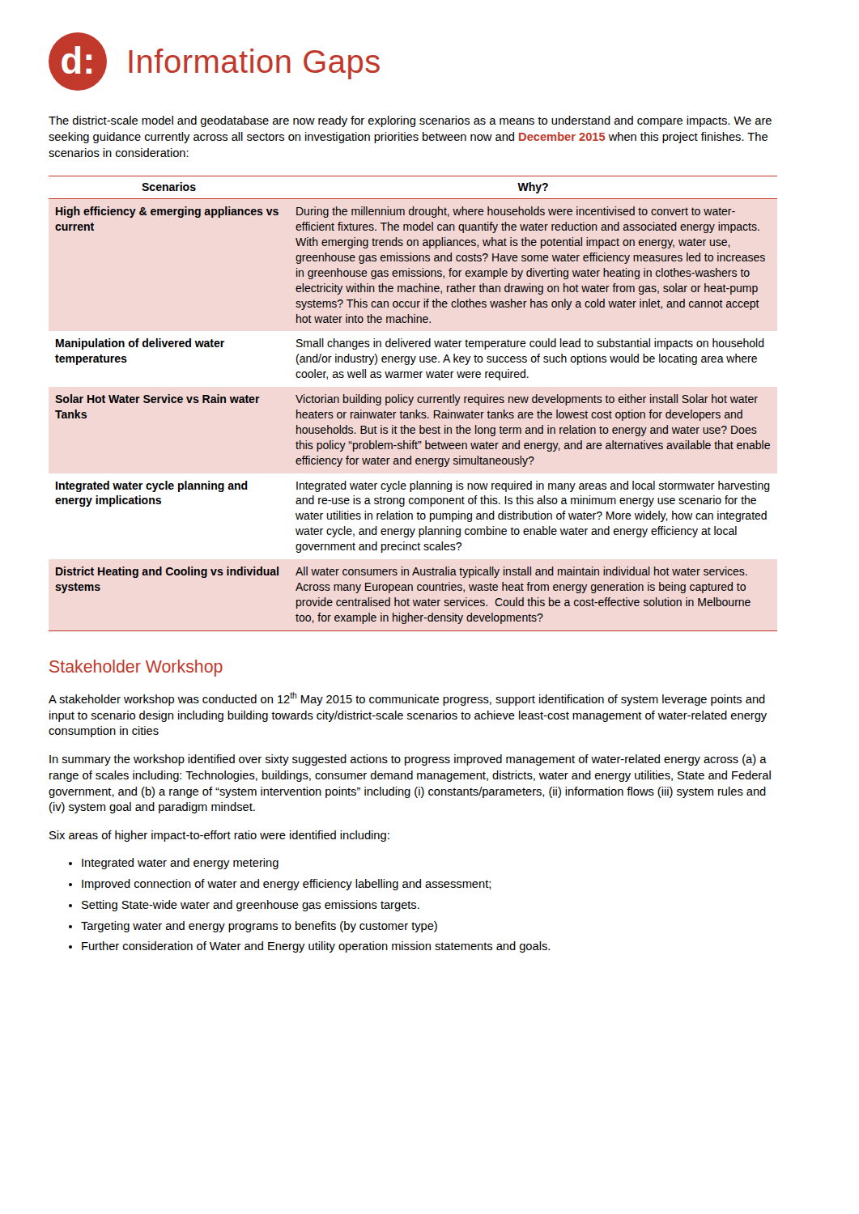d:
Information Gaps
The district-scale model and geodatabase are now ready for exploring scenarios as a means to understand and compare impacts. We are seeking guidance currently across all sectors on investigation priorities between now and December 2015 when this project finishes. The scenarios in consideration:
| Scenarios | Why? |
| --- | --- |
| High efficiency & emerging appliances vs current | During the millennium drought, where households were incentivised to convert to water-efficient fixtures. The model can quantify the water reduction and associated energy impacts. With emerging trends on appliances, what is the potential impact on energy, water use, greenhouse gas emissions and costs? Have some water efficiency measures led to increases in greenhouse gas emissions, for example by diverting water heating in clothes-washers to electricity within the machine, rather than drawing on hot water from gas, solar or heat-pump systems? This can occur if the clothes washer has only a cold water inlet, and cannot accept hot water into the machine. |
| Manipulation of delivered water temperatures | Small changes in delivered water temperature could lead to substantial impacts on household (and/or industry) energy use. A key to success of such options would be locating area where cooler, as well as warmer water were required. |
| Solar Hot Water Service vs Rain water Tanks | Victorian building policy currently requires new developments to either install Solar hot water heaters or rainwater tanks. Rainwater tanks are the lowest cost option for developers and households. But is it the best in the long term and in relation to energy and water use? Does this policy “problem-shift” between water and energy, and are alternatives available that enable efficiency for water and energy simultaneously? |
| Integrated water cycle planning and energy implications | Integrated water cycle planning is now required in many areas and local stormwater harvesting and re-use is a strong component of this. Is this also a minimum energy use scenario for the water utilities in relation to pumping and distribution of water? More widely, how can integrated water cycle, and energy planning combine to enable water and energy efficiency at local government and precinct scales? |
| District Heating and Cooling vs individual systems | All water consumers in Australia typically install and maintain individual hot water services. Across many European countries, waste heat from energy generation is being captured to provide centralised hot water services. Could this be a cost-effective solution in Melbourne too, for example in higher-density developments? |
Stakeholder Workshop
A stakeholder workshop was conducted on 12th May 2015 to communicate progress, support identification of system leverage points and input to scenario design including building towards city/district-scale scenarios to achieve least-cost management of water-related energy consumption in cities
In summary the workshop identified over sixty suggested actions to progress improved management of water-related energy across (a) a range of scales including: Technologies, buildings, consumer demand management, districts, water and energy utilities, State and Federal government, and (b) a range of “system intervention points” including (i) constants/parameters, (ii) information flows (iii) system rules and (iv) system goal and paradigm mindset.
Six areas of higher impact-to-effort ratio were identified including:
Integrated water and energy metering
Improved connection of water and energy efficiency labelling and assessment;
Setting State-wide water and greenhouse gas emissions targets.
Targeting water and energy programs to benefits (by customer type)
Further consideration of Water and Energy utility operation mission statements and goals.